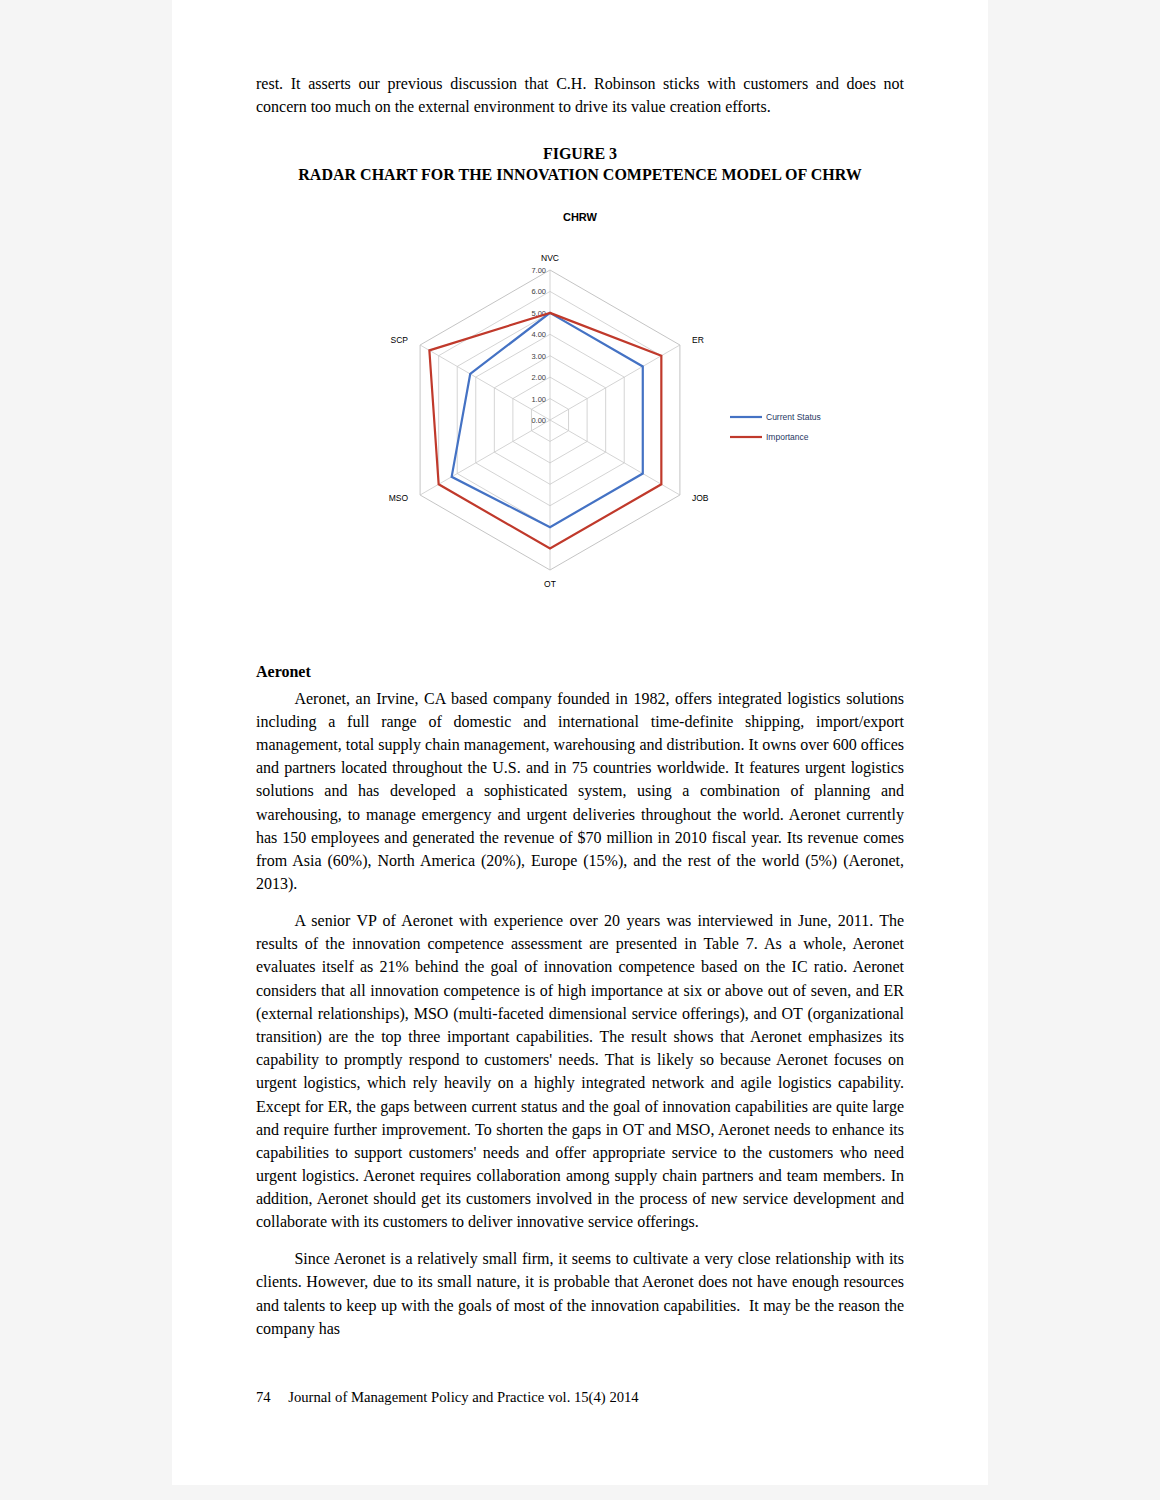rest. It asserts our previous discussion that C.H. Robinson sticks with customers and does not concern too much on the external environment to drive its value creation efforts.
Figure 3
Radar Chart for the Innovation Competence Model of CHRW
CHRW 7.00 6.00 5.00 4.00 3.00 2.00 1.00 0.00 NVC ER JOB OT MSO SCP r = 150*v/7 ; NVC: (250, 215-107.14)=(250,107.86) ER: r=107.14 -> (250+107.14*cos(-30), 215+107.14*sin(-30)) = (342.78,161.43) JOB: r=107.14 -> (342.78,268.57) OT: r=107.14 -> (250,322.14) MSO: r=113.57 -> (250-98.35,215+56.79)=(151.65,271.79) SCP: r=92.14 -> (250-79.79,215-46.07)=(170.21,168.93) NVC r=107.14 -> (250,107.86) ER r=128.57 -> (361.34,150.71) JOB r=128.57 -> (361.34,279.29) OT r=128.57 -> (250,343.57) MSO r=128.57 -> (250-111.34,215+64.29)=(138.66,279.29) SCP r=139.29 -> (250-120.63,215-69.64)=(129.37,145.36) Current Status Importance
Aeronet
Aeronet, an Irvine, CA based company founded in 1982, offers integrated logistics solutions including a full range of domestic and international time-definite shipping, import/export management, total supply chain management, warehousing and distribution. It owns over 600 offices and partners located throughout the U.S. and in 75 countries worldwide. It features urgent logistics solutions and has developed a sophisticated system, using a combination of planning and warehousing, to manage emergency and urgent deliveries throughout the world. Aeronet currently has 150 employees and generated the revenue of $70 million in 2010 fiscal year. Its revenue comes from Asia (60%), North America (20%), Europe (15%), and the rest of the world (5%) (Aeronet, 2013).
A senior VP of Aeronet with experience over 20 years was interviewed in June, 2011. The results of the innovation competence assessment are presented in Table 7. As a whole, Aeronet evaluates itself as 21% behind the goal of innovation competence based on the IC ratio. Aeronet considers that all innovation competence is of high importance at six or above out of seven, and ER (external relationships), MSO (multi-faceted dimensional service offerings), and OT (organizational transition) are the top three important capabilities. The result shows that Aeronet emphasizes its capability to promptly respond to customers' needs. That is likely so because Aeronet focuses on urgent logistics, which rely heavily on a highly integrated network and agile logistics capability. Except for ER, the gaps between current status and the goal of innovation capabilities are quite large and require further improvement. To shorten the gaps in OT and MSO, Aeronet needs to enhance its capabilities to support customers' needs and offer appropriate service to the customers who need urgent logistics. Aeronet requires collaboration among supply chain partners and team members. In addition, Aeronet should get its customers involved in the process of new service development and collaborate with its customers to deliver innovative service offerings.
Since Aeronet is a relatively small firm, it seems to cultivate a very close relationship with its clients. However, due to its small nature, it is probable that Aeronet does not have enough resources and talents to keep up with the goals of most of the innovation capabilities. It may be the reason the company has
74 Journal of Management Policy and Practice vol. 15(4) 2014